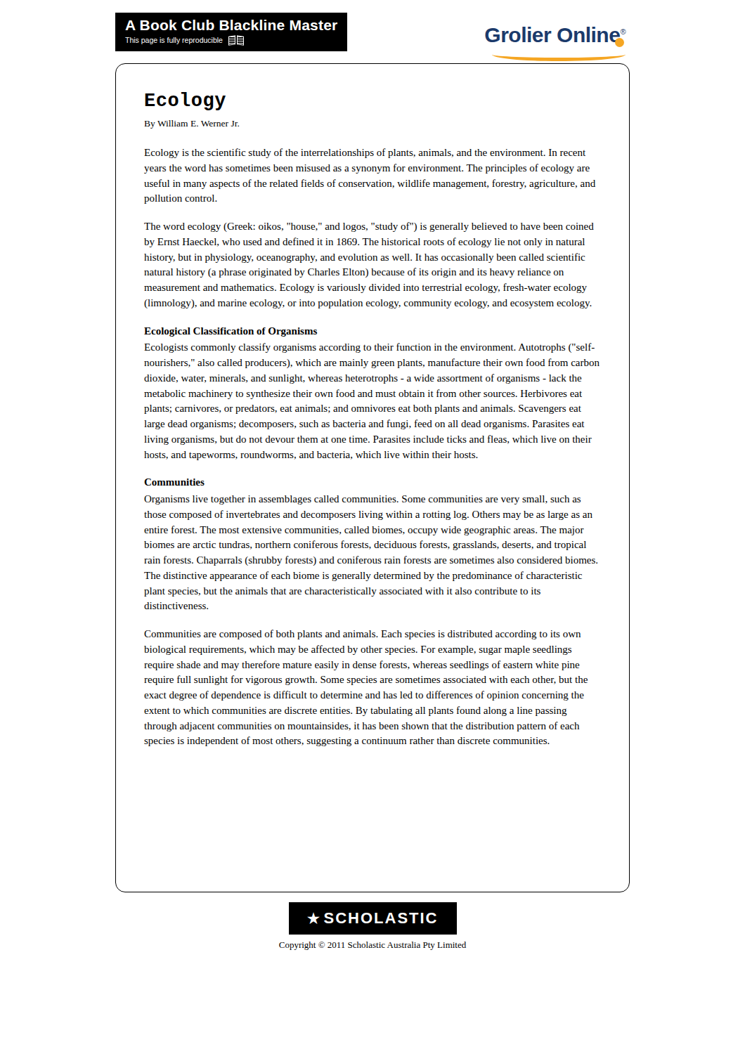A Book Club Blackline Master
This page is fully reproducible
Grolier Online®
Ecology
By William E. Werner Jr.
Ecology is the scientific study of the interrelationships of plants, animals, and the environment. In recent years the word has sometimes been misused as a synonym for environment. The principles of ecology are useful in many aspects of the related fields of conservation, wildlife management, forestry, agriculture, and pollution control.
The word ecology (Greek: oikos, "house," and logos, "study of") is generally believed to have been coined by Ernst Haeckel, who used and defined it in 1869. The historical roots of ecology lie not only in natural history, but in physiology, oceanography, and evolution as well. It has occasionally been called scientific natural history (a phrase originated by Charles Elton) because of its origin and its heavy reliance on measurement and mathematics. Ecology is variously divided into terrestrial ecology, fresh-water ecology (limnology), and marine ecology, or into population ecology, community ecology, and ecosystem ecology.
Ecological Classification of Organisms
Ecologists commonly classify organisms according to their function in the environment. Autotrophs ("self-nourishers," also called producers), which are mainly green plants, manufacture their own food from carbon dioxide, water, minerals, and sunlight, whereas heterotrophs - a wide assortment of organisms - lack the metabolic machinery to synthesize their own food and must obtain it from other sources. Herbivores eat plants; carnivores, or predators, eat animals; and omnivores eat both plants and animals. Scavengers eat large dead organisms; decomposers, such as bacteria and fungi, feed on all dead organisms. Parasites eat living organisms, but do not devour them at one time. Parasites include ticks and fleas, which live on their hosts, and tapeworms, roundworms, and bacteria, which live within their hosts.
Communities
Organisms live together in assemblages called communities. Some communities are very small, such as those composed of invertebrates and decomposers living within a rotting log. Others may be as large as an entire forest. The most extensive communities, called biomes, occupy wide geographic areas. The major biomes are arctic tundras, northern coniferous forests, deciduous forests, grasslands, deserts, and tropical rain forests. Chaparrals (shrubby forests) and coniferous rain forests are sometimes also considered biomes. The distinctive appearance of each biome is generally determined by the predominance of characteristic plant species, but the animals that are characteristically associated with it also contribute to its distinctiveness.
Communities are composed of both plants and animals. Each species is distributed according to its own biological requirements, which may be affected by other species. For example, sugar maple seedlings require shade and may therefore mature easily in dense forests, whereas seedlings of eastern white pine require full sunlight for vigorous growth. Some species are sometimes associated with each other, but the exact degree of dependence is difficult to determine and has led to differences of opinion concerning the extent to which communities are discrete entities. By tabulating all plants found along a line passing through adjacent communities on mountainsides, it has been shown that the distribution pattern of each species is independent of most others, suggesting a continuum rather than discrete communities.
★SCHOLASTIC
Copyright © 2011 Scholastic Australia Pty Limited